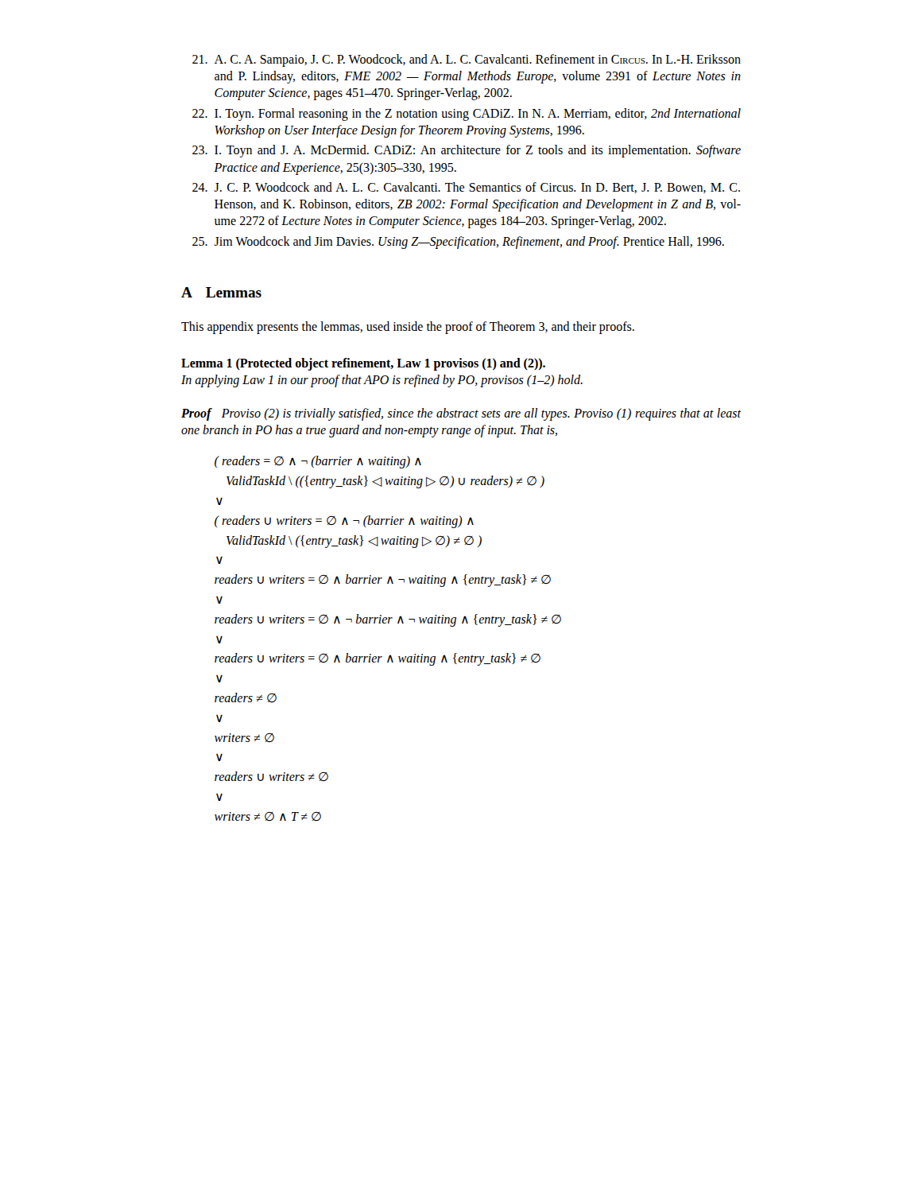A. C. A. Sampaio, J. C. P. Woodcock, and A. L. C. Cavalcanti. Refinement in Circus. In L.-H. Eriksson and P. Lindsay, editors, FME 2002 — Formal Methods Europe, volume 2391 of Lecture Notes in Computer Science, pages 451–470. Springer-Verlag, 2002.
I. Toyn. Formal reasoning in the Z notation using CADiZ. In N. A. Merriam, editor, 2nd International Workshop on User Interface Design for Theorem Proving Systems, 1996.
I. Toyn and J. A. McDermid. CADiZ: An architecture for Z tools and its implementation. Software Practice and Experience, 25(3):305–330, 1995.
J. C. P. Woodcock and A. L. C. Cavalcanti. The Semantics of Circus. In D. Bert, J. P. Bowen, M. C. Henson, and K. Robinson, editors, ZB 2002: Formal Specification and Development in Z and B, volume 2272 of Lecture Notes in Computer Science, pages 184–203. Springer-Verlag, 2002.
Jim Woodcock and Jim Davies. Using Z—Specification, Refinement, and Proof. Prentice Hall, 1996.
ALemmas
This appendix presents the lemmas, used inside the proof of Theorem 3, and their proofs.
Lemma 1 (Protected object refinement, Law 1 provisos (1) and (2)).
In applying Law 1 in our proof that APO is refined by PO, provisos (1–2) hold.
Proof Proviso (2) is trivially satisfied, since the abstract sets are all types. Proviso (1) requires that at least one branch in PO has a true guard and non-empty range of input. That is,
( readers = ∅ ∧ ¬ (barrier ∧ waiting) ∧
ValidTaskId \ (({entry_task} ◁ waiting ▷ ∅) ∪ readers) ≠ ∅ )
∨
( readers ∪ writers = ∅ ∧ ¬ (barrier ∧ waiting) ∧
ValidTaskId \ ({entry_task} ◁ waiting ▷ ∅) ≠ ∅ )
∨
readers ∪ writers = ∅ ∧ barrier ∧ ¬ waiting ∧ {entry_task} ≠ ∅
∨
readers ∪ writers = ∅ ∧ ¬ barrier ∧ ¬ waiting ∧ {entry_task} ≠ ∅
∨
readers ∪ writers = ∅ ∧ barrier ∧ waiting ∧ {entry_task} ≠ ∅
∨
readers ≠ ∅
∨
writers ≠ ∅
∨
readers ∪ writers ≠ ∅
∨
writers ≠ ∅ ∧ T ≠ ∅